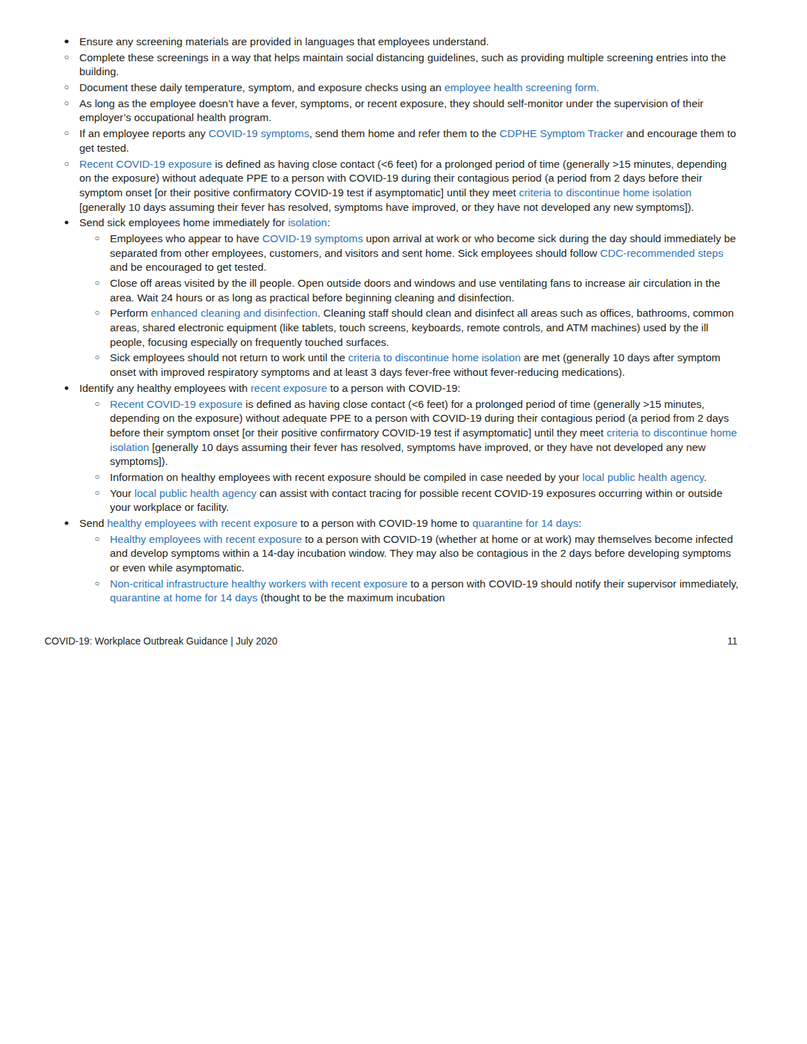Ensure any screening materials are provided in languages that employees understand.
Complete these screenings in a way that helps maintain social distancing guidelines, such as providing multiple screening entries into the building.
Document these daily temperature, symptom, and exposure checks using an employee health screening form.
As long as the employee doesn’t have a fever, symptoms, or recent exposure, they should self-monitor under the supervision of their employer’s occupational health program.
If an employee reports any COVID-19 symptoms, send them home and refer them to the CDPHE Symptom Tracker and encourage them to get tested.
Recent COVID-19 exposure is defined as having close contact (<6 feet) for a prolonged period of time (generally >15 minutes, depending on the exposure) without adequate PPE to a person with COVID-19 during their contagious period (a period from 2 days before their symptom onset [or their positive confirmatory COVID-19 test if asymptomatic] until they meet criteria to discontinue home isolation [generally 10 days assuming their fever has resolved, symptoms have improved, or they have not developed any new symptoms]).
Send sick employees home immediately for isolation:
Employees who appear to have COVID-19 symptoms upon arrival at work or who become sick during the day should immediately be separated from other employees, customers, and visitors and sent home. Sick employees should follow CDC-recommended steps and be encouraged to get tested.
Close off areas visited by the ill people. Open outside doors and windows and use ventilating fans to increase air circulation in the area. Wait 24 hours or as long as practical before beginning cleaning and disinfection.
Perform enhanced cleaning and disinfection. Cleaning staff should clean and disinfect all areas such as offices, bathrooms, common areas, shared electronic equipment (like tablets, touch screens, keyboards, remote controls, and ATM machines) used by the ill people, focusing especially on frequently touched surfaces.
Sick employees should not return to work until the criteria to discontinue home isolation are met (generally 10 days after symptom onset with improved respiratory symptoms and at least 3 days fever-free without fever-reducing medications).
Identify any healthy employees with recent exposure to a person with COVID-19:
Recent COVID-19 exposure is defined as having close contact (<6 feet) for a prolonged period of time (generally >15 minutes, depending on the exposure) without adequate PPE to a person with COVID-19 during their contagious period (a period from 2 days before their symptom onset [or their positive confirmatory COVID-19 test if asymptomatic] until they meet criteria to discontinue home isolation [generally 10 days assuming their fever has resolved, symptoms have improved, or they have not developed any new symptoms]).
Information on healthy employees with recent exposure should be compiled in case needed by your local public health agency.
Your local public health agency can assist with contact tracing for possible recent COVID-19 exposures occurring within or outside your workplace or facility.
Send healthy employees with recent exposure to a person with COVID-19 home to quarantine for 14 days:
Healthy employees with recent exposure to a person with COVID-19 (whether at home or at work) may themselves become infected and develop symptoms within a 14-day incubation window. They may also be contagious in the 2 days before developing symptoms or even while asymptomatic.
Non-critical infrastructure healthy workers with recent exposure to a person with COVID-19 should notify their supervisor immediately, quarantine at home for 14 days (thought to be the maximum incubation
COVID-19: Workplace Outbreak Guidance | July 2020
11